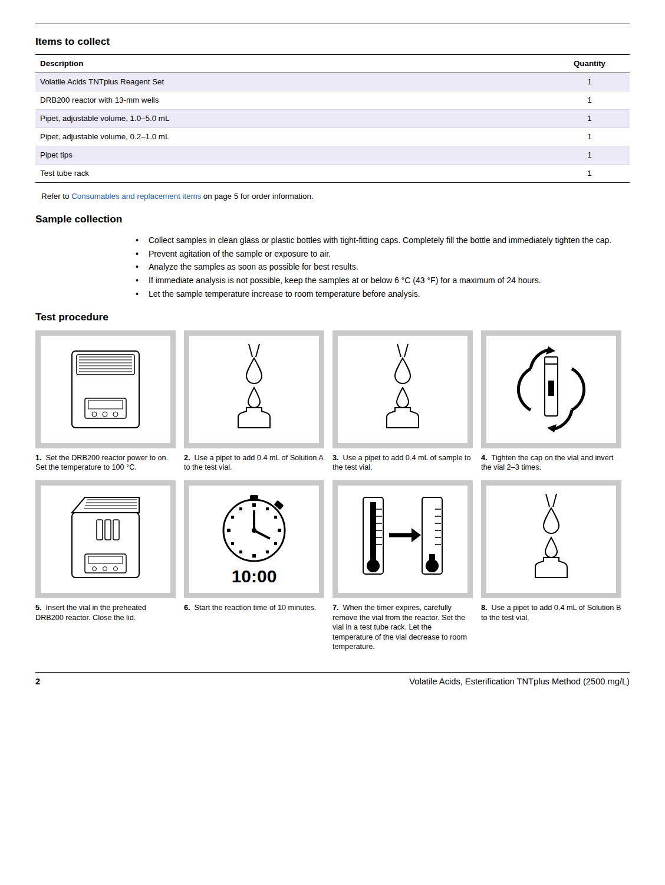Items to collect
| Description | Quantity |
| --- | --- |
| Volatile Acids TNTplus Reagent Set | 1 |
| DRB200 reactor with 13-mm wells | 1 |
| Pipet, adjustable volume, 1.0–5.0 mL | 1 |
| Pipet, adjustable volume, 0.2–1.0 mL | 1 |
| Pipet tips | 1 |
| Test tube rack | 1 |
Refer to Consumables and replacement items on page 5 for order information.
Sample collection
Collect samples in clean glass or plastic bottles with tight-fitting caps. Completely fill the bottle and immediately tighten the cap.
Prevent agitation of the sample or exposure to air.
Analyze the samples as soon as possible for best results.
If immediate analysis is not possible, keep the samples at or below 6 °C (43 °F) for a maximum of 24 hours.
Let the sample temperature increase to room temperature before analysis.
Test procedure
1. Set the DRB200 reactor power to on. Set the temperature to 100 °C.
2. Use a pipet to add 0.4 mL of Solution A to the test vial.
3. Use a pipet to add 0.4 mL of sample to the test vial.
4. Tighten the cap on the vial and invert the vial 2–3 times.
5. Insert the vial in the preheated DRB200 reactor. Close the lid.
10:00
6. Start the reaction time of 10 minutes.
7. When the timer expires, carefully remove the vial from the reactor. Set the vial in a test tube rack. Let the temperature of the vial decrease to room temperature.
8. Use a pipet to add 0.4 mL of Solution B to the test vial.
2
Volatile Acids, Esterification TNTplus Method (2500 mg/L)